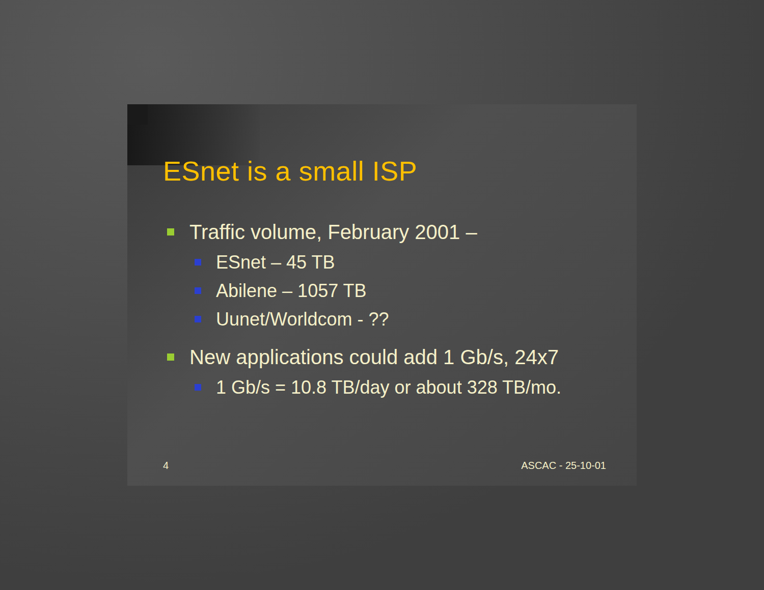ESnet is a small ISP
Traffic volume, February 2001 –
ESnet – 45 TB
Abilene – 1057 TB
Uunet/Worldcom - ??
New applications could add 1 Gb/s, 24x7
1 Gb/s = 10.8 TB/day or about 328 TB/mo.
4
ASCAC - 25-10-01